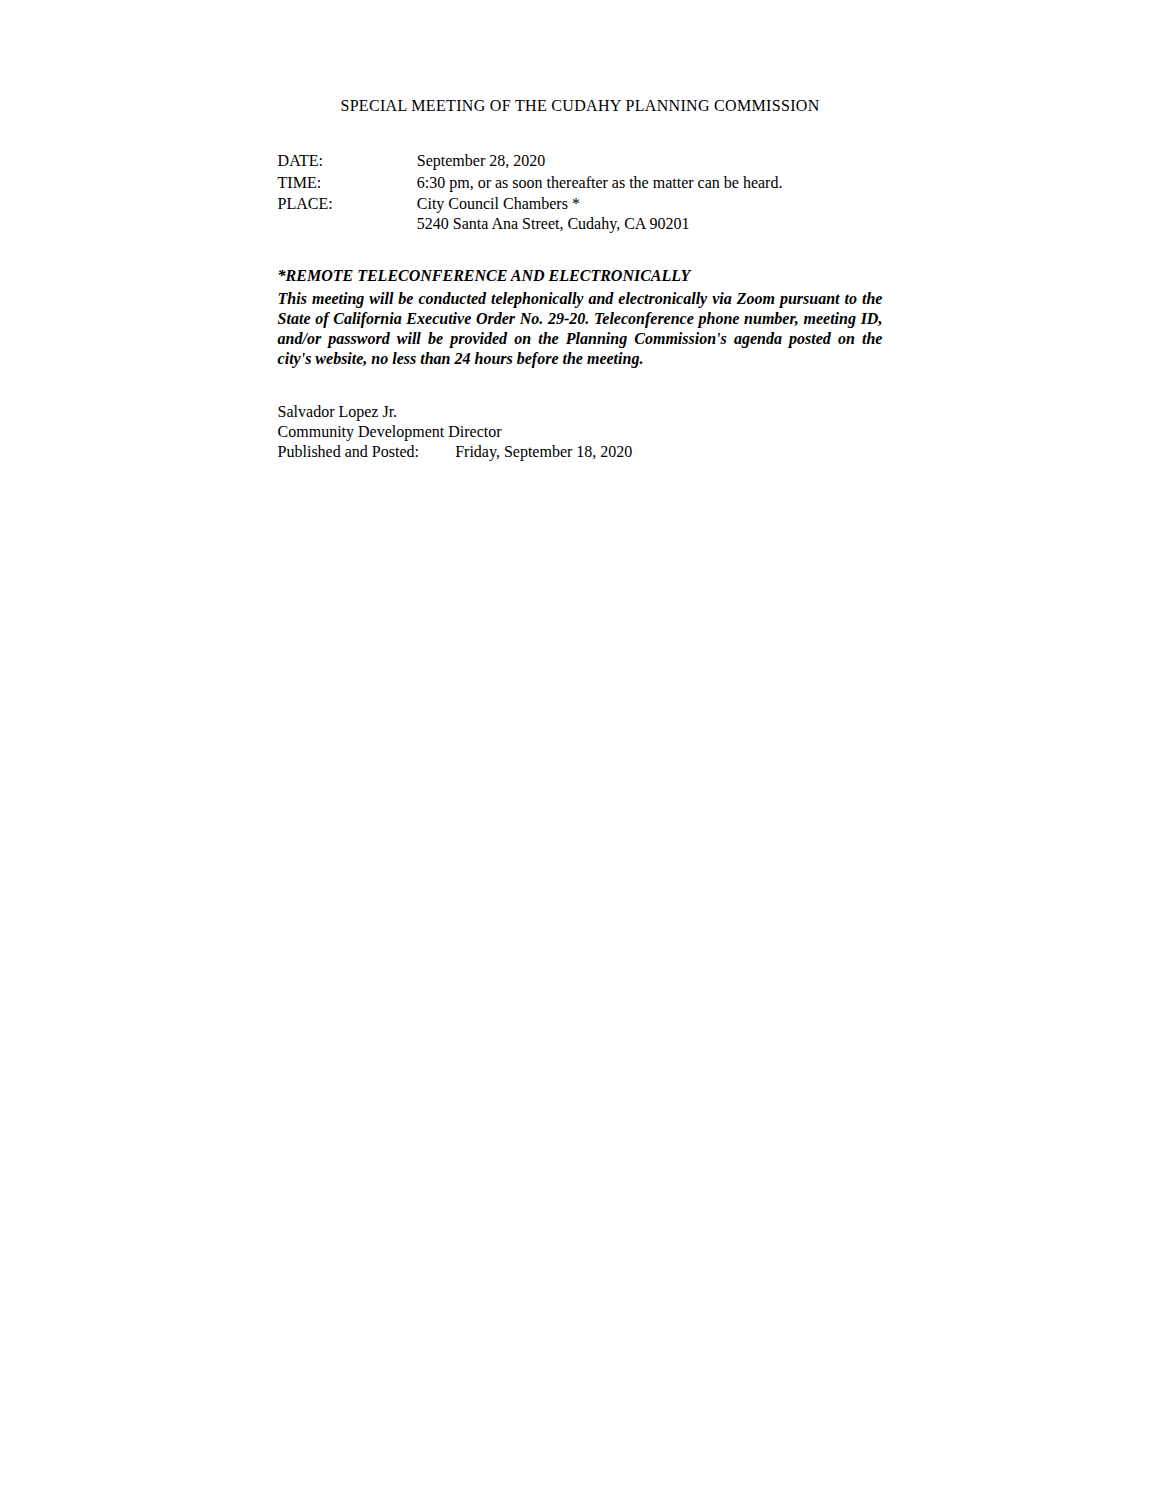SPECIAL MEETING OF THE CUDAHY PLANNING COMMISSION
| DATE: | September 28, 2020 |
| TIME: | 6:30 pm, or as soon thereafter as the matter can be heard. |
| PLACE: | City Council Chambers * 5240 Santa Ana Street, Cudahy, CA 90201 |
*REMOTE TELECONFERENCE AND ELECTRONICALLY This meeting will be conducted telephonically and electronically via Zoom pursuant to the State of California Executive Order No. 29-20. Teleconference phone number, meeting ID, and/or password will be provided on the Planning Commission's agenda posted on the city's website, no less than 24 hours before the meeting.
Salvador Lopez Jr.
Community Development Director
Published and Posted: Friday, September 18, 2020